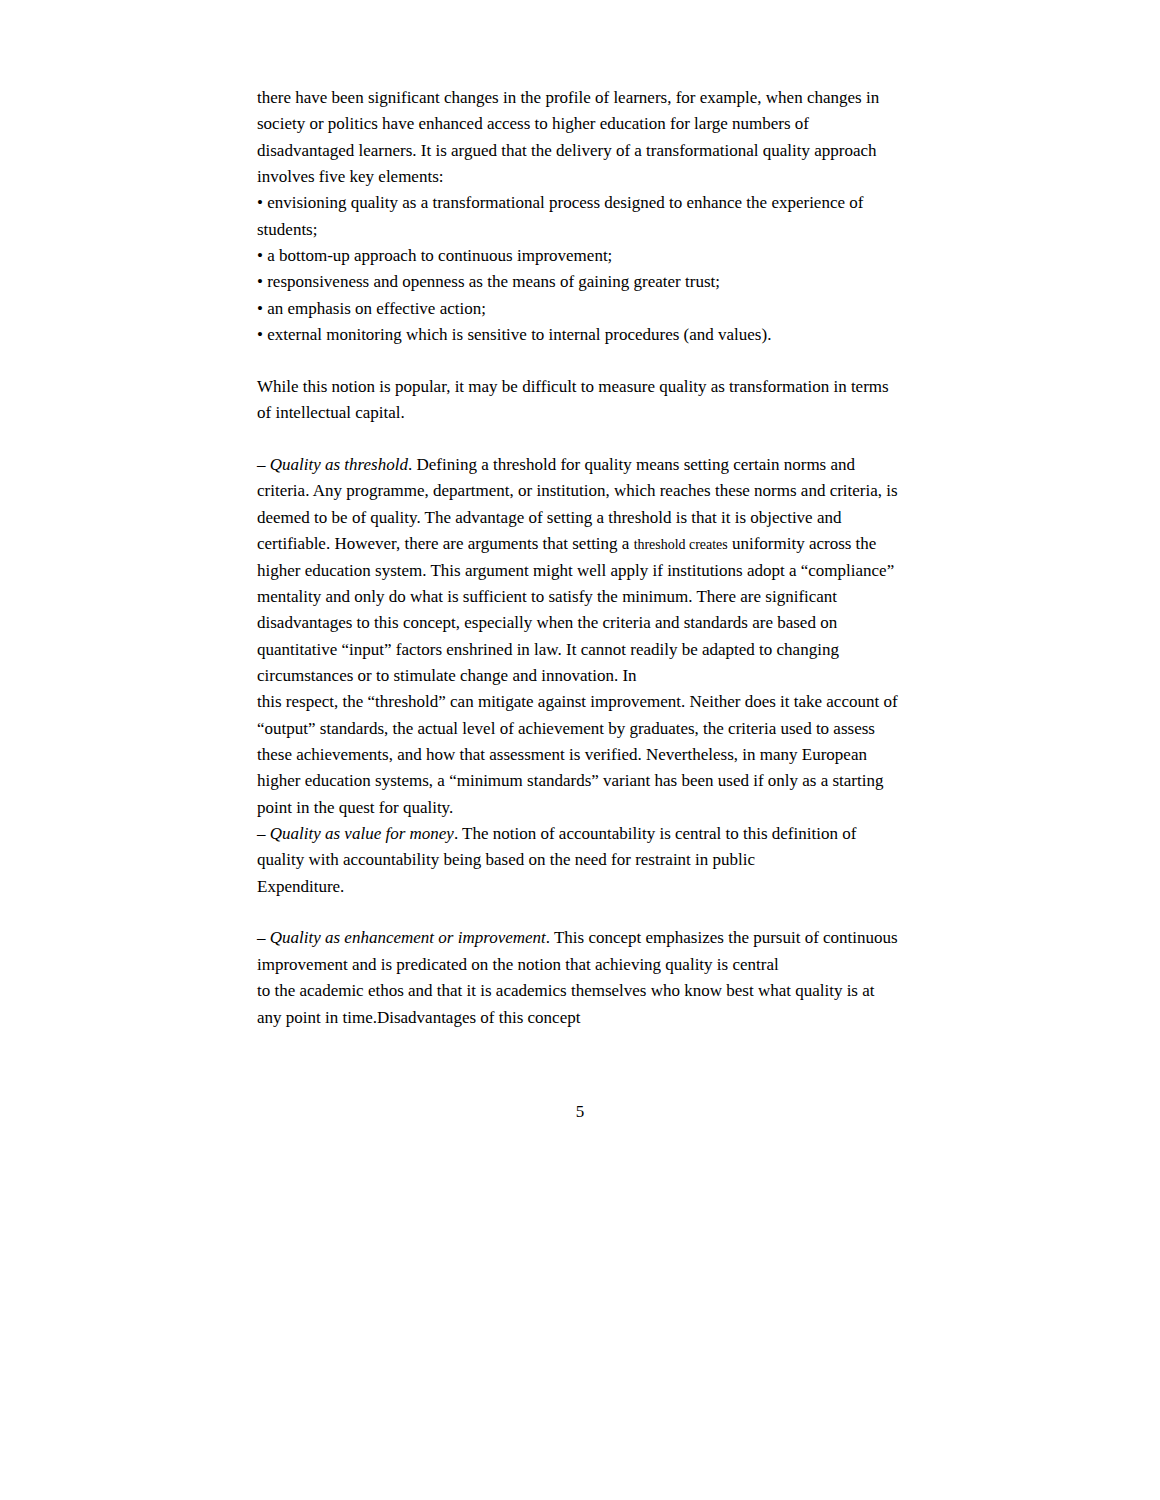there have been significant changes in the profile of learners, for example, when changes in society or politics have enhanced access to higher education for large numbers of disadvantaged learners. It is argued that the delivery of a transformational quality approach involves five key elements:
envisioning quality as a transformational process designed to enhance the experience of students;
a bottom-up approach to continuous improvement;
responsiveness and openness as the means of gaining greater trust;
an emphasis on effective action;
external monitoring which is sensitive to internal procedures (and values).
While this notion is popular, it may be difficult to measure quality as transformation in terms of intellectual capital.
– Quality as threshold. Defining a threshold for quality means setting certain norms and criteria. Any programme, department, or institution, which reaches these norms and criteria, is deemed to be of quality. The advantage of setting a threshold is that it is objective and certifiable. However, there are arguments that setting a threshold creates uniformity across the higher education system. This argument might well apply if institutions adopt a “compliance” mentality and only do what is sufficient to satisfy the minimum. There are significant disadvantages to this concept, especially when the criteria and standards are based on quantitative “input” factors enshrined in law. It cannot readily be adapted to changing circumstances or to stimulate change and innovation. In
this respect, the “threshold” can mitigate against improvement. Neither does it take account of “output” standards, the actual level of achievement by graduates, the criteria used to assess these achievements, and how that assessment is verified. Nevertheless, in many European higher education systems, a “minimum standards” variant has been used if only as a starting point in the quest for quality.
– Quality as value for money. The notion of accountability is central to this definition of quality with accountability being based on the need for restraint in public
Expenditure.
– Quality as enhancement or improvement. This concept emphasizes the pursuit of continuous improvement and is predicated on the notion that achieving quality is central
to the academic ethos and that it is academics themselves who know best what quality is at any point in time.Disadvantages of this concept
5